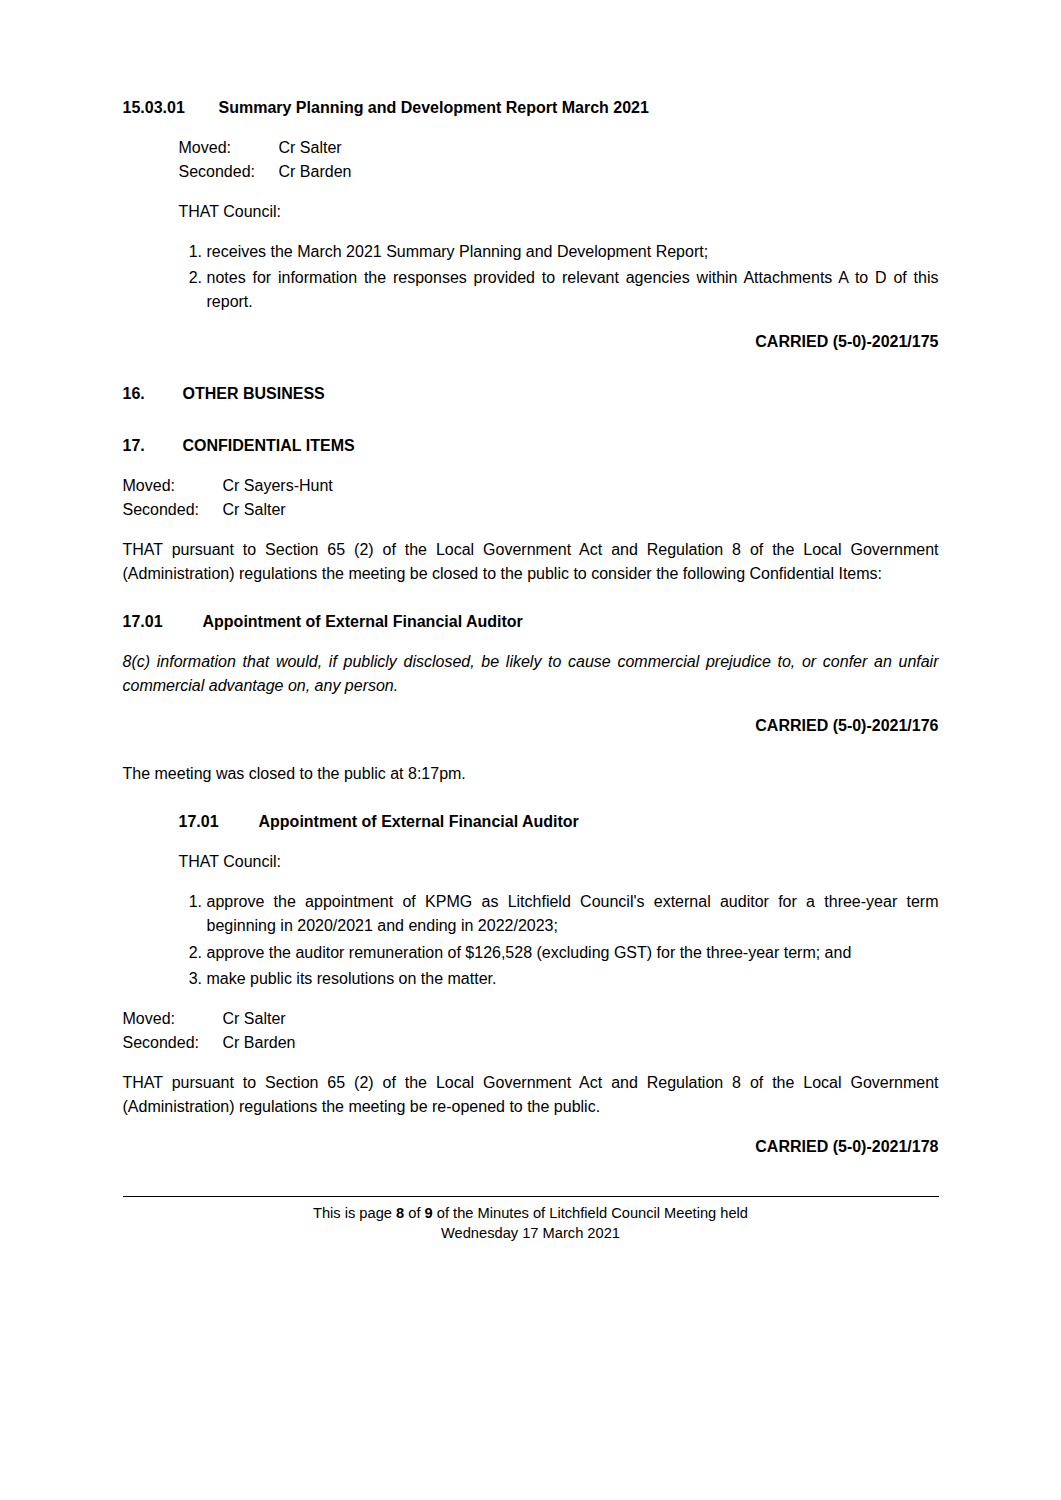15.03.01 Summary Planning and Development Report March 2021
Moved: Cr Salter
Seconded: Cr Barden
THAT Council:
receives the March 2021 Summary Planning and Development Report;
notes for information the responses provided to relevant agencies within Attachments A to D of this report.
CARRIED (5-0)-2021/175
16. OTHER BUSINESS
17. CONFIDENTIAL ITEMS
Moved: Cr Sayers-Hunt
Seconded: Cr Salter
THAT pursuant to Section 65 (2) of the Local Government Act and Regulation 8 of the Local Government (Administration) regulations the meeting be closed to the public to consider the following Confidential Items:
17.01 Appointment of External Financial Auditor
8(c) information that would, if publicly disclosed, be likely to cause commercial prejudice to, or confer an unfair commercial advantage on, any person.
CARRIED (5-0)-2021/176
The meeting was closed to the public at 8:17pm.
17.01 Appointment of External Financial Auditor
THAT Council:
approve the appointment of KPMG as Litchfield Council's external auditor for a three-year term beginning in 2020/2021 and ending in 2022/2023;
approve the auditor remuneration of $126,528 (excluding GST) for the three-year term; and
make public its resolutions on the matter.
Moved: Cr Salter
Seconded: Cr Barden
THAT pursuant to Section 65 (2) of the Local Government Act and Regulation 8 of the Local Government (Administration) regulations the meeting be re-opened to the public.
CARRIED (5-0)-2021/178
This is page 8 of 9 of the Minutes of Litchfield Council Meeting held
Wednesday 17 March 2021